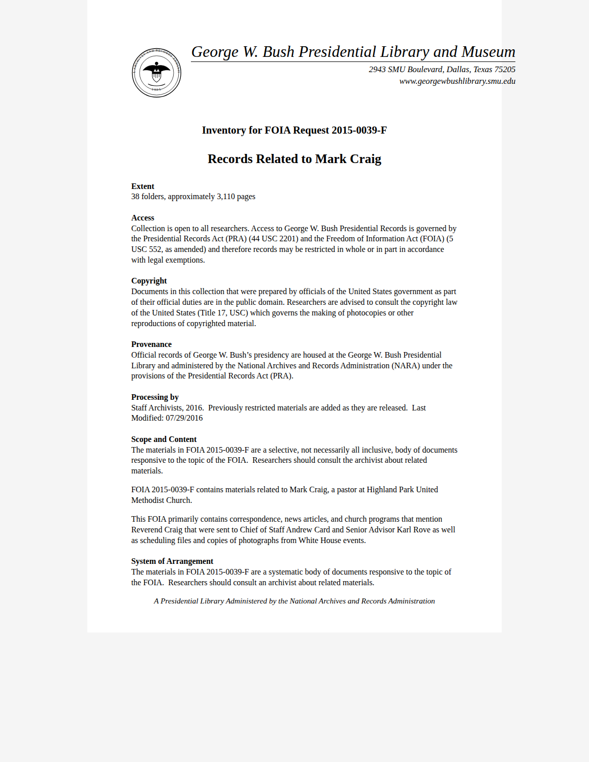NATIONAL ARCHIVES AND RECORDS ADMINISTRATION 1985
George W. Bush Presidential Library and Museum
2943 SMU Boulevard, Dallas, Texas 75205
www.georgewbushlibrary.smu.edu
Inventory for FOIA Request 2015-0039-F
Records Related to Mark Craig
Extent
38 folders, approximately 3,110 pages
Access
Collection is open to all researchers. Access to George W. Bush Presidential Records is governed by the Presidential Records Act (PRA) (44 USC 2201) and the Freedom of Information Act (FOIA) (5 USC 552, as amended) and therefore records may be restricted in whole or in part in accordance with legal exemptions.
Copyright
Documents in this collection that were prepared by officials of the United States government as part of their official duties are in the public domain. Researchers are advised to consult the copyright law of the United States (Title 17, USC) which governs the making of photocopies or other reproductions of copyrighted material.
Provenance
Official records of George W. Bush’s presidency are housed at the George W. Bush Presidential Library and administered by the National Archives and Records Administration (NARA) under the provisions of the Presidential Records Act (PRA).
Processing by
Staff Archivists, 2016. Previously restricted materials are added as they are released. Last Modified: 07/29/2016
Scope and Content
The materials in FOIA 2015-0039-F are a selective, not necessarily all inclusive, body of documents responsive to the topic of the FOIA. Researchers should consult the archivist about related materials.
FOIA 2015-0039-F contains materials related to Mark Craig, a pastor at Highland Park United Methodist Church.
This FOIA primarily contains correspondence, news articles, and church programs that mention Reverend Craig that were sent to Chief of Staff Andrew Card and Senior Advisor Karl Rove as well as scheduling files and copies of photographs from White House events.
System of Arrangement
The materials in FOIA 2015-0039-F are a systematic body of documents responsive to the topic of the FOIA. Researchers should consult an archivist about related materials.
A Presidential Library Administered by the National Archives and Records Administration